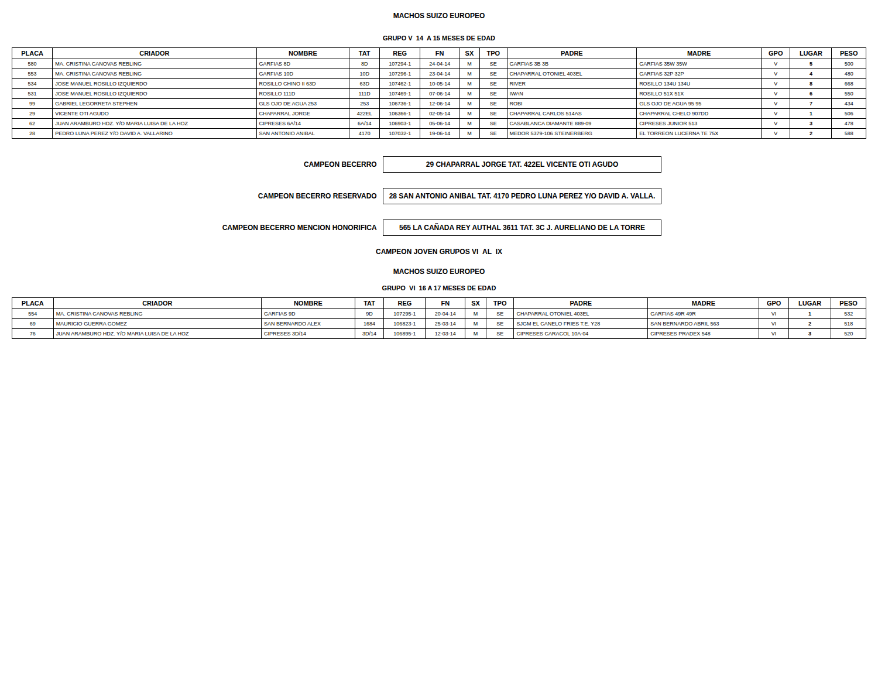MACHOS SUIZO EUROPEO
GRUPO V 14 A 15 MESES DE EDAD
| PLACA | CRIADOR | NOMBRE | TAT | REG | FN | SX | TPO | PADRE | MADRE | GPO | LUGAR | PESO |
| --- | --- | --- | --- | --- | --- | --- | --- | --- | --- | --- | --- | --- |
| 580 | MA. CRISTINA CANOVAS REBLING | GARFIAS 8D | 8D | 107294-1 | 24-04-14 | M | SE | GARFIAS 3B 3B | GARFIAS 35W 35W | V | 5 | 500 |
| 553 | MA. CRISTINA CANOVAS REBLING | GARFIAS 10D | 10D | 107296-1 | 23-04-14 | M | SE | CHAPARRAL OTONIEL 403EL | GARFIAS 32P 32P | V | 4 | 480 |
| 534 | JOSE MANUEL ROSILLO IZQUIERDO | ROSILLO CHINO II 63D | 63D | 107462-1 | 10-05-14 | M | SE | RIVER | ROSILLO 134U 134U | V | 8 | 668 |
| 531 | JOSE MANUEL ROSILLO IZQUIERDO | ROSILLO 111D | 111D | 107469-1 | 07-06-14 | M | SE | IWAN | ROSILLO 51X 51X | V | 6 | 550 |
| 99 | GABRIEL LEGORRETA STEPHEN | GLS OJO DE AGUA 253 | 253 | 106736-1 | 12-06-14 | M | SE | ROBI | GLS OJO DE AGUA 95 95 | V | 7 | 434 |
| 29 | VICENTE OTI AGUDO | CHAPARRAL JORGE | 422EL | 106366-1 | 02-05-14 | M | SE | CHAPARRAL CARLOS 514AS | CHAPARRAL CHELO 907DD | V | 1 | 506 |
| 62 | JUAN ARAMBURO HDZ. Y/O MARIA LUISA DE LA HOZ | CIPRESES 6A/14 | 6A/14 | 106903-1 | 05-06-14 | M | SE | CASABLANCA DIAMANTE 889-09 | CIPRESES JUNIOR 513 | V | 3 | 478 |
| 28 | PEDRO LUNA PEREZ Y/O DAVID A. VALLARINO | SAN ANTONIO ANIBAL | 4170 | 107032-1 | 19-06-14 | M | SE | MEDOR 5379-106 STEINERBERG | EL TORREON LUCERNA TE 75X | V | 2 | 588 |
| CAMPEON BECERRO | 29 CHAPARRAL JORGE TAT. 422EL VICENTE OTI AGUDO |
| CAMPEON BECERRO RESERVADO | 28 SAN ANTONIO ANIBAL TAT. 4170 PEDRO LUNA PEREZ Y/O DAVID A. VALLA. |
| CAMPEON BECERRO MENCION HONORIFICA | 565 LA CAÑADA REY AUTHAL 3611 TAT. 3C J. AURELIANO DE LA TORRE |
CAMPEON JOVEN GRUPOS VI AL IX
MACHOS SUIZO EUROPEO
GRUPO VI 16 A 17 MESES DE EDAD
| PLACA | CRIADOR | NOMBRE | TAT | REG | FN | SX | TPO | PADRE | MADRE | GPO | LUGAR | PESO |
| --- | --- | --- | --- | --- | --- | --- | --- | --- | --- | --- | --- | --- |
| 554 | MA. CRISTINA CANOVAS REBLING | GARFIAS 9D | 9D | 107295-1 | 20-04-14 | M | SE | CHAPARRAL OTONIEL 403EL | GARFIAS 49R 49R | VI | 1 | 532 |
| 69 | MAURICIO GUERRA GOMEZ | SAN BERNARDO ALEX | 1684 | 106823-1 | 25-03-14 | M | SE | SJGM EL CANELO FRIES T.E. Y28 | SAN BERNARDO ABRIL 563 | VI | 2 | 518 |
| 76 | JUAN ARAMBURO HDZ. Y/O MARIA LUISA DE LA HOZ | CIPRESES 3D/14 | 3D/14 | 106895-1 | 12-03-14 | M | SE | CIPRESES CARACOL 10A-04 | CIPRESES PRADEX 548 | VI | 3 | 520 |